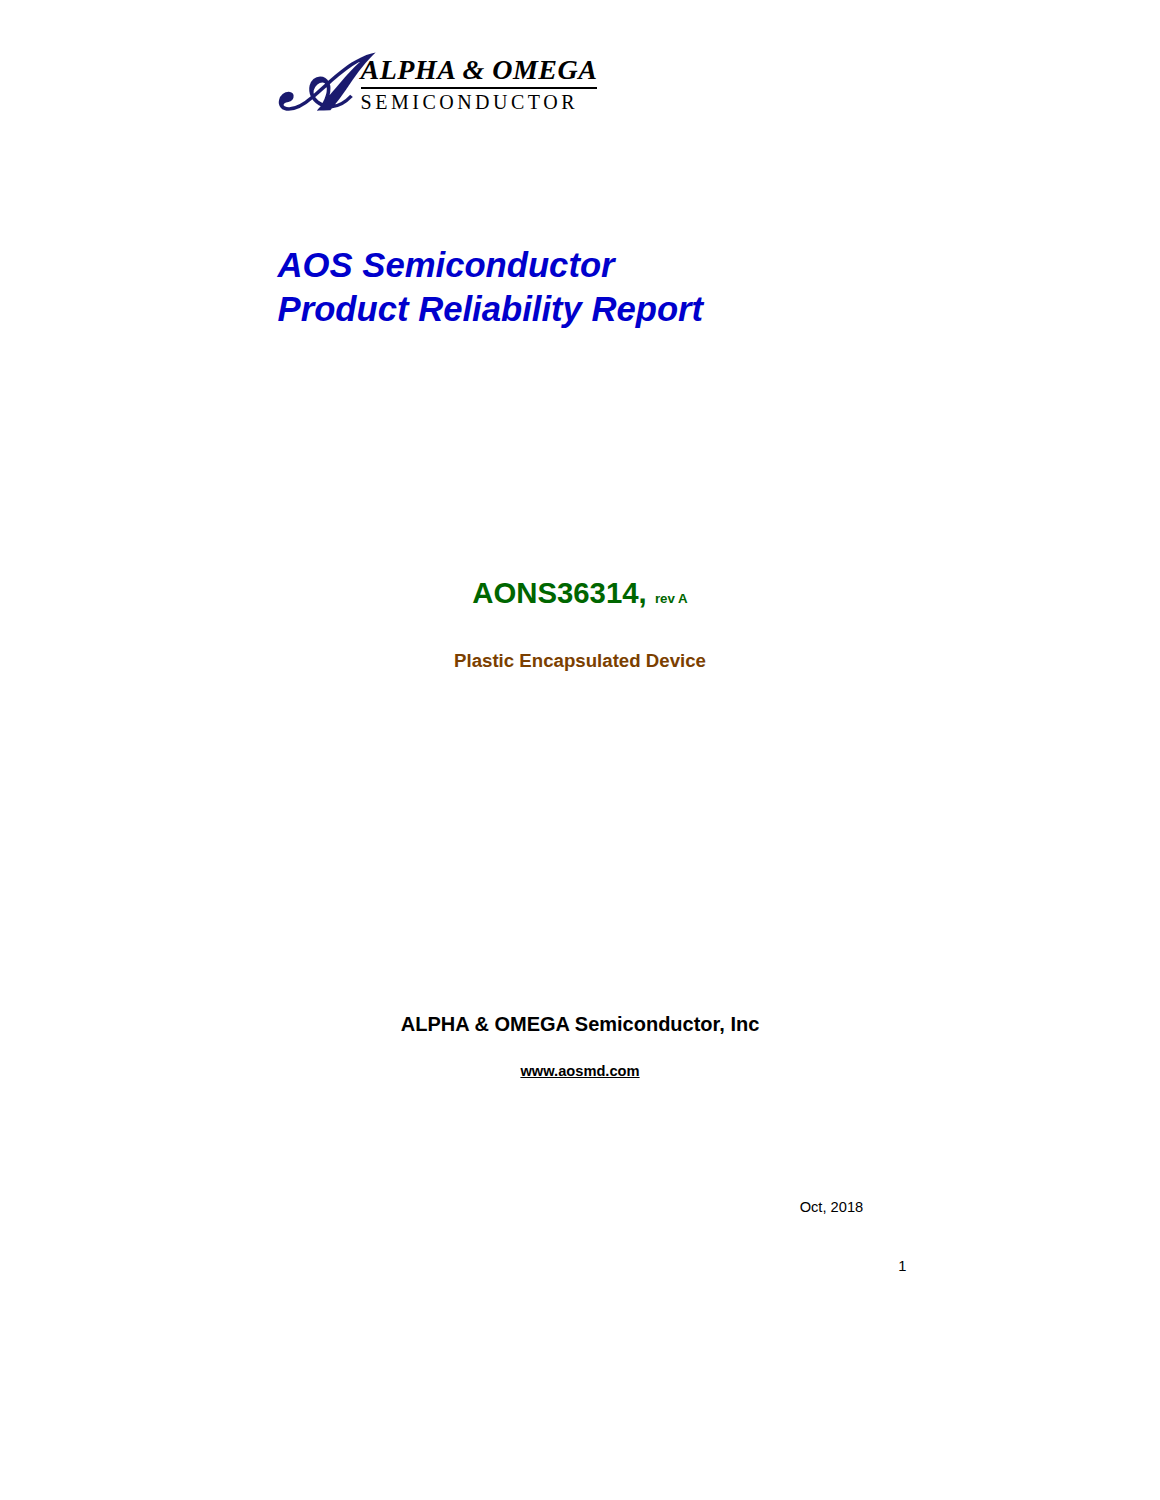| 𝒜 | ALPHA & OMEGA SEMICONDUCTOR |
AOS Semiconductor
Product Reliability Report
AONS36314, rev A
Plastic Encapsulated Device
ALPHA & OMEGA Semiconductor, Inc
www.aosmd.com
Oct, 2018
1